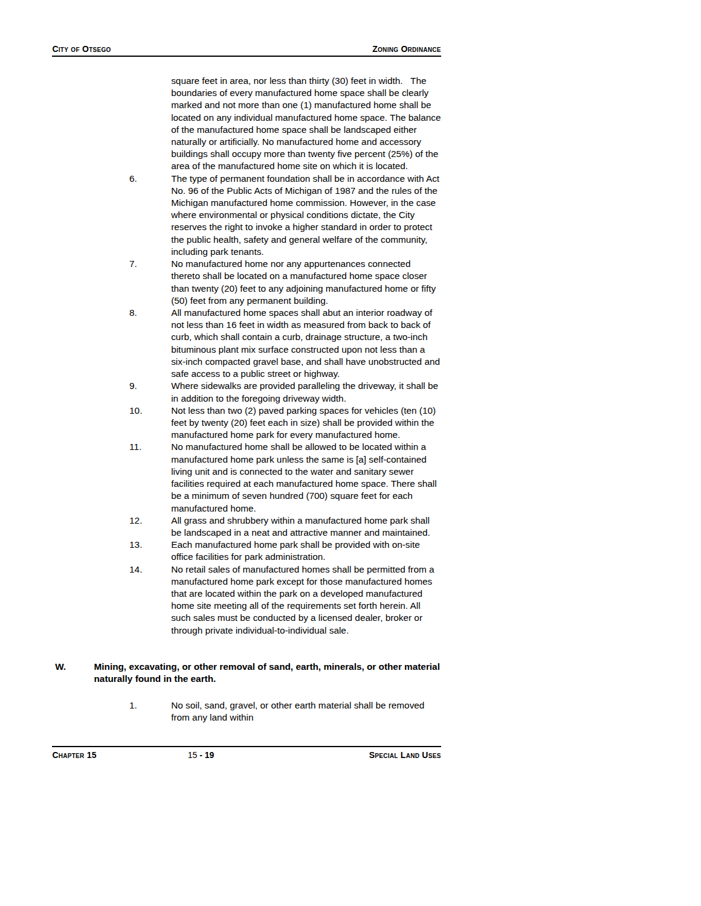City of Otsego
Zoning Ordinance
square feet in area, nor less than thirty (30) feet in width. The boundaries of every manufactured home space shall be clearly marked and not more than one (1) manufactured home shall be located on any individual manufactured home space. The balance of the manufactured home space shall be landscaped either naturally or artificially. No manufactured home and accessory buildings shall occupy more than twenty five percent (25%) of the area of the manufactured home site on which it is located.
6. The type of permanent foundation shall be in accordance with Act No. 96 of the Public Acts of Michigan of 1987 and the rules of the Michigan manufactured home commission. However, in the case where environmental or physical conditions dictate, the City reserves the right to invoke a higher standard in order to protect the public health, safety and general welfare of the community, including park tenants.
7. No manufactured home nor any appurtenances connected thereto shall be located on a manufactured home space closer than twenty (20) feet to any adjoining manufactured home or fifty (50) feet from any permanent building.
8. All manufactured home spaces shall abut an interior roadway of not less than 16 feet in width as measured from back to back of curb, which shall contain a curb, drainage structure, a two-inch bituminous plant mix surface constructed upon not less than a six-inch compacted gravel base, and shall have unobstructed and safe access to a public street or highway.
9. Where sidewalks are provided paralleling the driveway, it shall be in addition to the foregoing driveway width.
10. Not less than two (2) paved parking spaces for vehicles (ten (10) feet by twenty (20) feet each in size) shall be provided within the manufactured home park for every manufactured home.
11. No manufactured home shall be allowed to be located within a manufactured home park unless the same is [a] self-contained living unit and is connected to the water and sanitary sewer facilities required at each manufactured home space. There shall be a minimum of seven hundred (700) square feet for each manufactured home.
12. All grass and shrubbery within a manufactured home park shall be landscaped in a neat and attractive manner and maintained.
13. Each manufactured home park shall be provided with on-site office facilities for park administration.
14. No retail sales of manufactured homes shall be permitted from a manufactured home park except for those manufactured homes that are located within the park on a developed manufactured home site meeting all of the requirements set forth herein. All such sales must be conducted by a licensed dealer, broker or through private individual-to-individual sale.
W.
Mining, excavating, or other removal of sand, earth, minerals, or other material naturally found in the earth.
1. No soil, sand, gravel, or other earth material shall be removed from any land within
Chapter 15
15 - 19
Special Land Uses